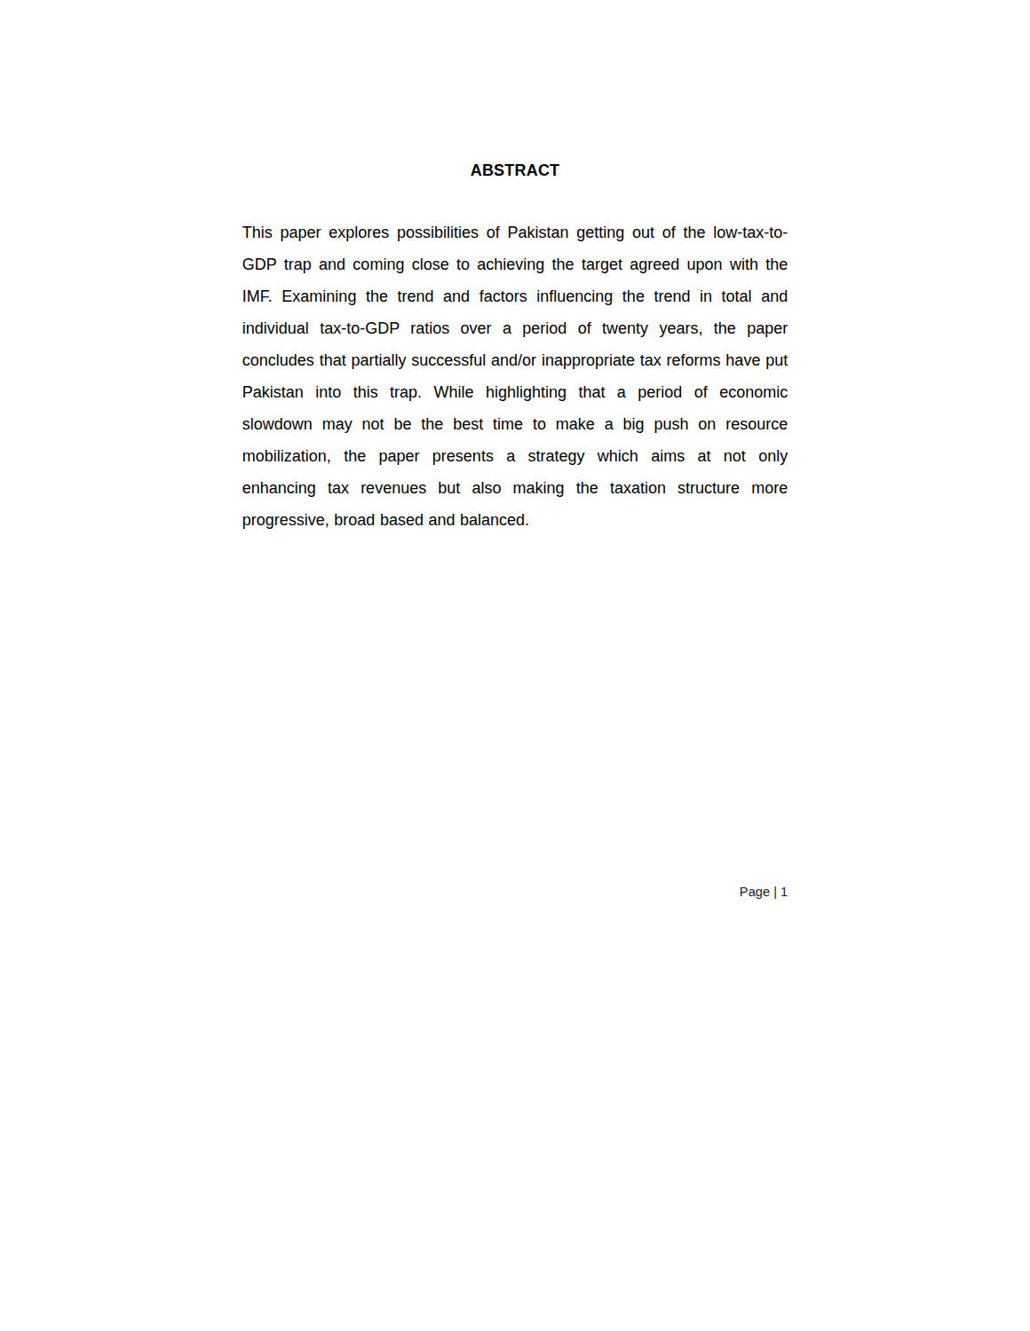ABSTRACT
This paper explores possibilities of Pakistan getting out of the low-tax-to-GDP trap and coming close to achieving the target agreed upon with the IMF. Examining the trend and factors influencing the trend in total and individual tax-to-GDP ratios over a period of twenty years, the paper concludes that partially successful and/or inappropriate tax reforms have put Pakistan into this trap. While highlighting that a period of economic slowdown may not be the best time to make a big push on resource mobilization, the paper presents a strategy which aims at not only enhancing tax revenues but also making the taxation structure more progressive, broad based and balanced.
Page | 1